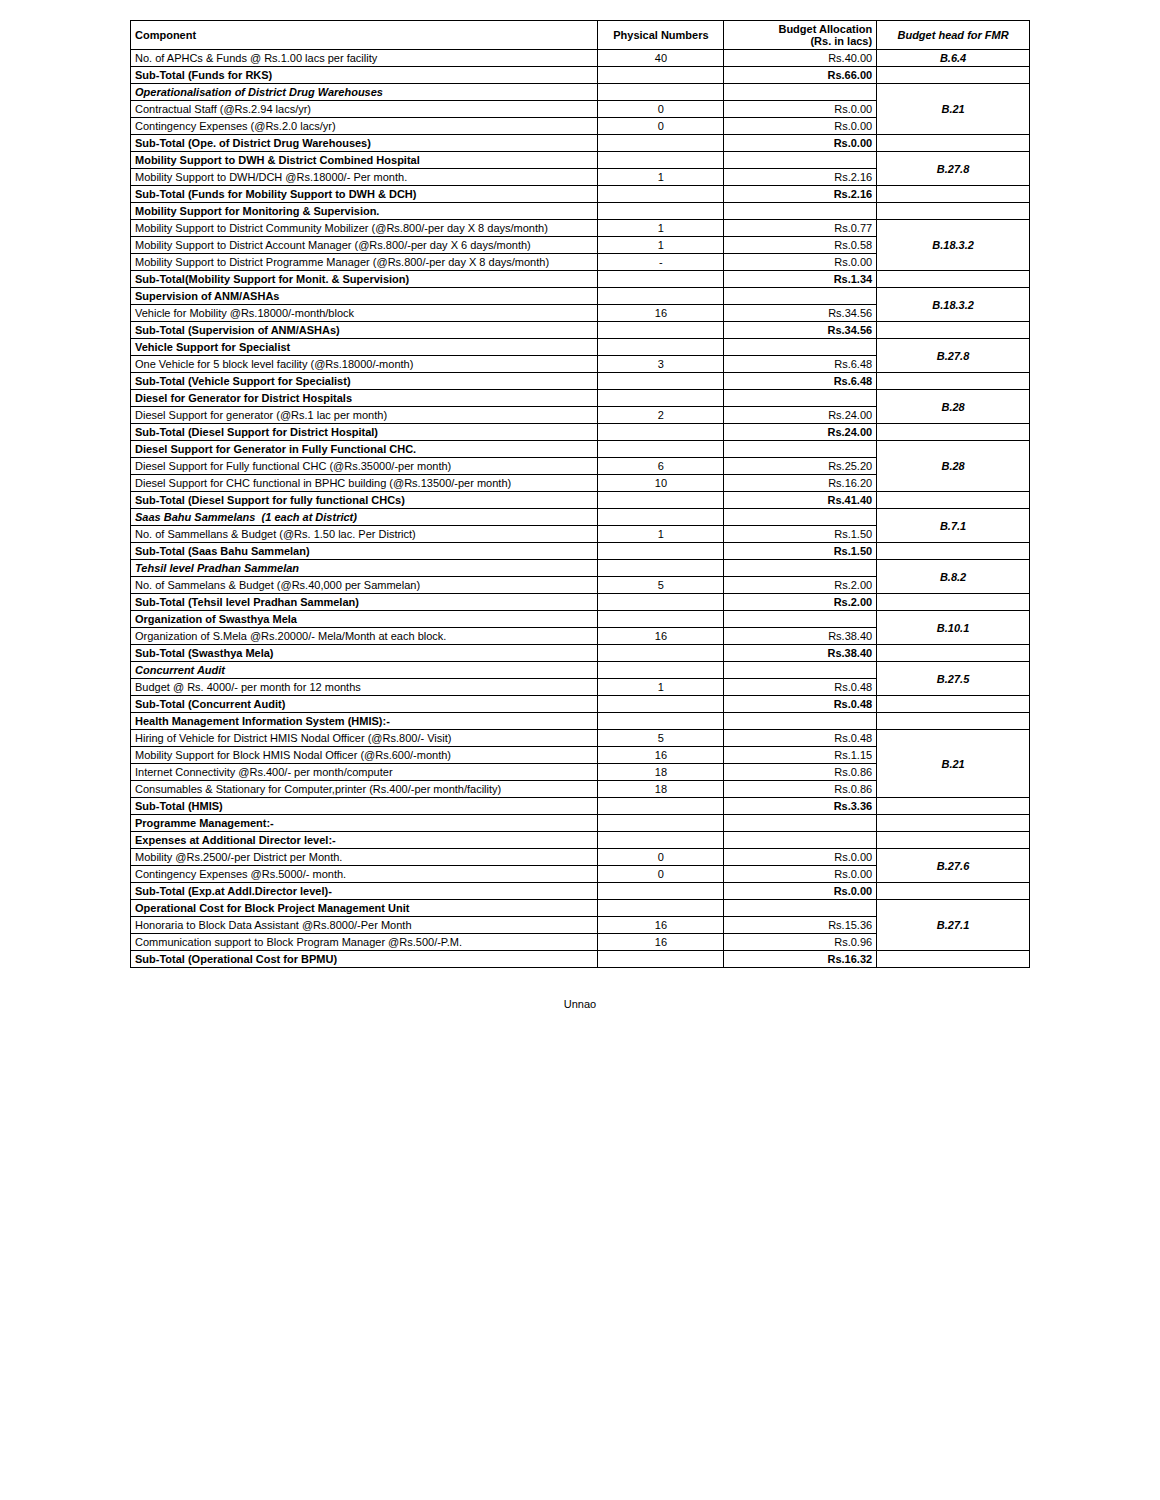| Component | Physical Numbers | Budget Allocation (Rs. in lacs) | Budget head for FMR |
| --- | --- | --- | --- |
| No. of APHCs & Funds @ Rs.1.00 lacs per facility | 40 | Rs.40.00 | B.6.4 |
| Sub-Total (Funds for RKS) | | Rs.66.00 | |
| Operationalisation of District Drug Warehouses | | | B.21 |
| Contractual Staff (@Rs.2.94 lacs/yr) | 0 | Rs.0.00 |
| Contingency Expenses (@Rs.2.0 lacs/yr) | 0 | Rs.0.00 |
| Sub-Total (Ope. of District Drug Warehouses) | | Rs.0.00 | |
| Mobility Support to DWH & District Combined Hospital | | | B.27.8 |
| Mobility Support to DWH/DCH @Rs.18000/- Per month. | 1 | Rs.2.16 |
| Sub-Total (Funds for Mobility Support to DWH & DCH) | | Rs.2.16 | |
| Mobility Support for Monitoring & Supervision. | | | |
| Mobility Support to District Community Mobilizer (@Rs.800/-per day X 8 days/month) | 1 | Rs.0.77 | B.18.3.2 |
| Mobility Support to District Account Manager (@Rs.800/-per day X 6 days/month) | 1 | Rs.0.58 |
| Mobility Support to District Programme Manager (@Rs.800/-per day X 8 days/month) | - | Rs.0.00 |
| Sub-Total(Mobility Support for Monit. & Supervision) | | Rs.1.34 | |
| Supervision of ANM/ASHAs | | | B.18.3.2 |
| Vehicle for Mobility @Rs.18000/-month/block | 16 | Rs.34.56 |
| Sub-Total (Supervision of ANM/ASHAs) | | Rs.34.56 | |
| Vehicle Support for Specialist | | | B.27.8 |
| One Vehicle for 5 block level facility (@Rs.18000/-month) | 3 | Rs.6.48 |
| Sub-Total (Vehicle Support for Specialist) | | Rs.6.48 | |
| Diesel for Generator for District Hospitals | | | B.28 |
| Diesel Support for generator (@Rs.1 lac per month) | 2 | Rs.24.00 |
| Sub-Total (Diesel Support for District Hospital) | | Rs.24.00 | |
| Diesel Support for Generator in Fully Functional CHC. | | | B.28 |
| Diesel Support for Fully functional CHC (@Rs.35000/-per month) | 6 | Rs.25.20 |
| Diesel Support for CHC functional in BPHC building (@Rs.13500/-per month) | 10 | Rs.16.20 |
| Sub-Total (Diesel Support for fully functional CHCs) | | Rs.41.40 | |
| Saas Bahu Sammelans (1 each at District) | | | B.7.1 |
| No. of Sammellans & Budget (@Rs. 1.50 lac. Per District) | 1 | Rs.1.50 |
| Sub-Total (Saas Bahu Sammelan) | | Rs.1.50 | |
| Tehsil level Pradhan Sammelan | | | B.8.2 |
| No. of Sammelans & Budget (@Rs.40,000 per Sammelan) | 5 | Rs.2.00 |
| Sub-Total (Tehsil level Pradhan Sammelan) | | Rs.2.00 | |
| Organization of Swasthya Mela | | | B.10.1 |
| Organization of S.Mela @Rs.20000/- Mela/Month at each block. | 16 | Rs.38.40 |
| Sub-Total (Swasthya Mela) | | Rs.38.40 | |
| Concurrent Audit | | | B.27.5 |
| Budget @ Rs. 4000/- per month for 12 months | 1 | Rs.0.48 |
| Sub-Total (Concurrent Audit) | | Rs.0.48 | |
| Health Management Information System (HMIS):- | | | |
| Hiring of Vehicle for District HMIS Nodal Officer (@Rs.800/- Visit) | 5 | Rs.0.48 | B.21 |
| Mobility Support for Block HMIS Nodal Officer (@Rs.600/-month) | 16 | Rs.1.15 |
| Internet Connectivity @Rs.400/- per month/computer | 18 | Rs.0.86 |
| Consumables & Stationary for Computer,printer (Rs.400/-per month/facility) | 18 | Rs.0.86 |
| Sub-Total (HMIS) | | Rs.3.36 | |
| Programme Management:- | | | |
| Expenses at Additional Director level:- | | | |
| Mobility @Rs.2500/-per District per Month. | 0 | Rs.0.00 | B.27.6 |
| Contingency Expenses @Rs.5000/- month. | 0 | Rs.0.00 |
| Sub-Total (Exp.at Addl.Director level)- | | Rs.0.00 | |
| Operational Cost for Block Project Management Unit | | | B.27.1 |
| Honoraria to Block Data Assistant @Rs.8000/-Per Month | 16 | Rs.15.36 |
| Communication support to Block Program Manager @Rs.500/-P.M. | 16 | Rs.0.96 |
| Sub-Total (Operational Cost for BPMU) | | Rs.16.32 | |
Unnao